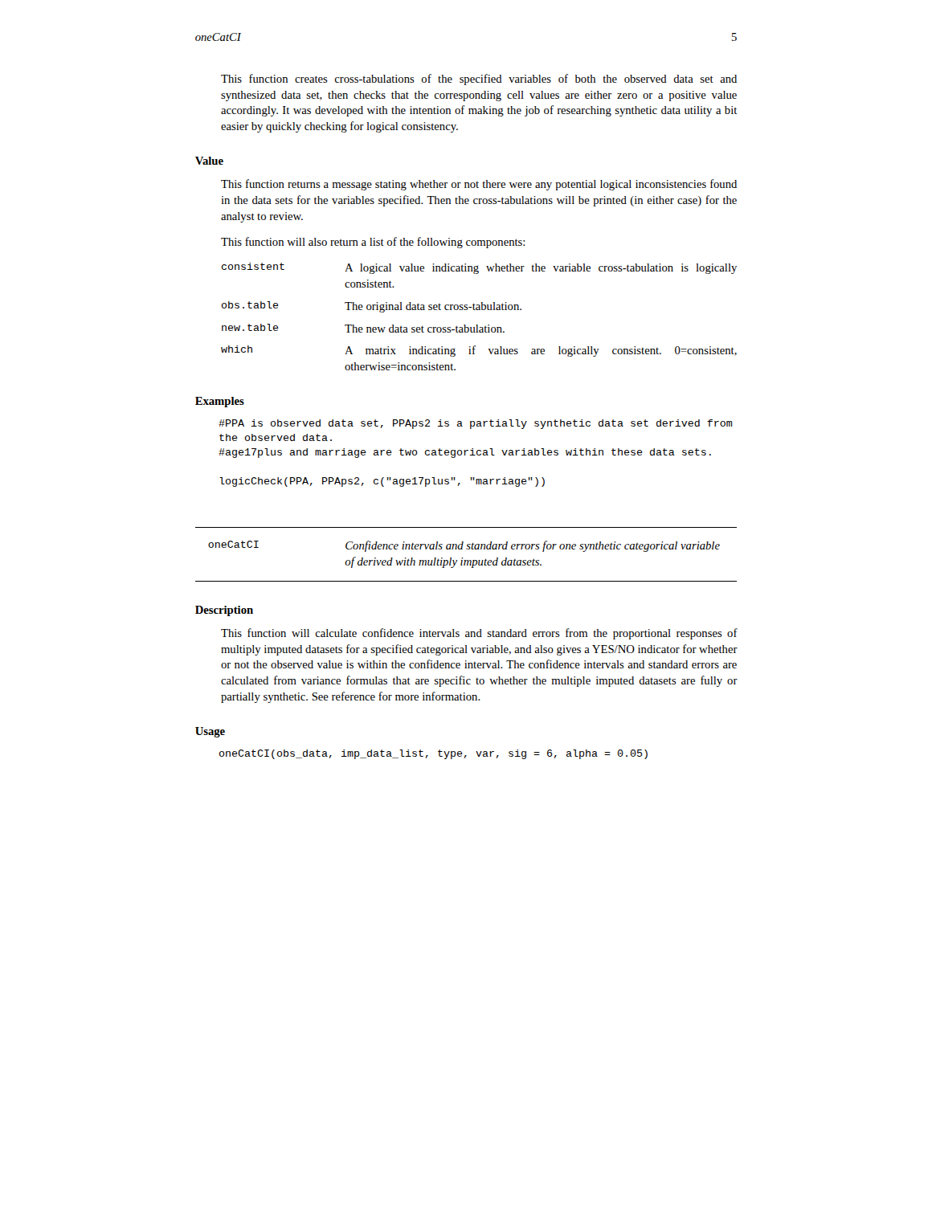oneCatCI 5
This function creates cross-tabulations of the specified variables of both the observed data set and synthesized data set, then checks that the corresponding cell values are either zero or a positive value accordingly. It was developed with the intention of making the job of researching synthetic data utility a bit easier by quickly checking for logical consistency.
Value
This function returns a message stating whether or not there were any potential logical inconsistencies found in the data sets for the variables specified. Then the cross-tabulations will be printed (in either case) for the analyst to review.
This function will also return a list of the following components:
consistent
A logical value indicating whether the variable cross-tabulation is logically consistent.
obs.table
The original data set cross-tabulation.
new.table
The new data set cross-tabulation.
which
A matrix indicating if values are logically consistent. 0=consistent, otherwise=inconsistent.
Examples
#PPA is observed data set, PPAps2 is a partially synthetic data set derived from the observed data.
#age17plus and marriage are two categorical variables within these data sets.

logicCheck(PPA, PPAps2, c("age17plus", "marriage"))
oneCatCI
Confidence intervals and standard errors for one synthetic categorical variable of derived with multiply imputed datasets.
Description
This function will calculate confidence intervals and standard errors from the proportional responses of multiply imputed datasets for a specified categorical variable, and also gives a YES/NO indicator for whether or not the observed value is within the confidence interval. The confidence intervals and standard errors are calculated from variance formulas that are specific to whether the multiple imputed datasets are fully or partially synthetic. See reference for more information.
Usage
oneCatCI(obs_data, imp_data_list, type, var, sig = 6, alpha = 0.05)